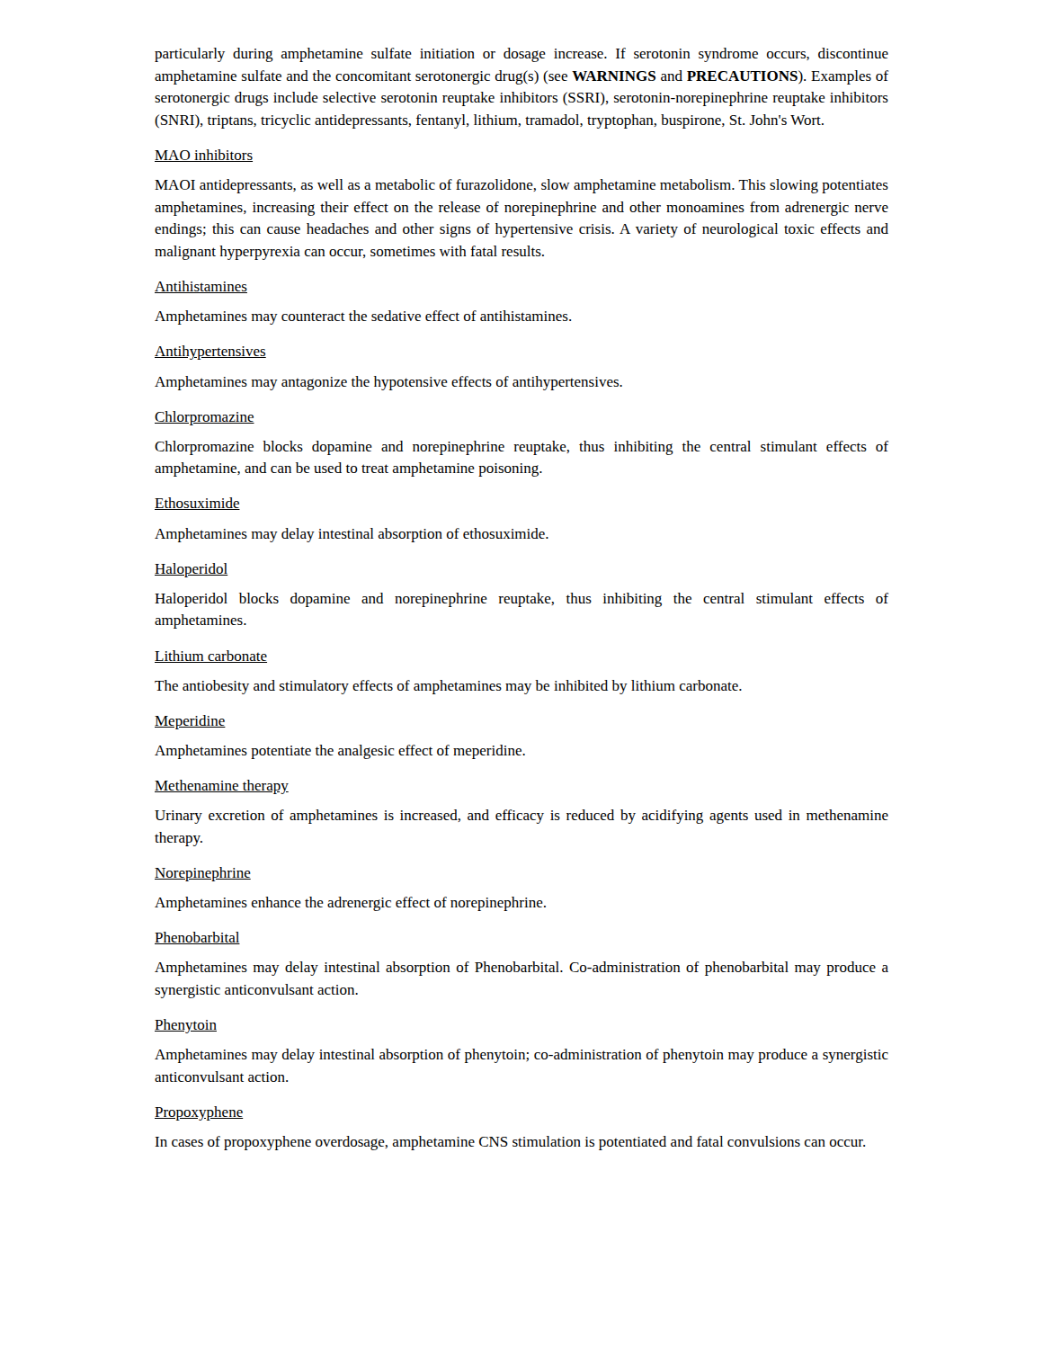particularly during amphetamine sulfate initiation or dosage increase. If serotonin syndrome occurs, discontinue amphetamine sulfate and the concomitant serotonergic drug(s) (see WARNINGS and PRECAUTIONS). Examples of serotonergic drugs include selective serotonin reuptake inhibitors (SSRI), serotonin-norepinephrine reuptake inhibitors (SNRI), triptans, tricyclic antidepressants, fentanyl, lithium, tramadol, tryptophan, buspirone, St. John's Wort.
MAO inhibitors
MAOI antidepressants, as well as a metabolic of furazolidone, slow amphetamine metabolism. This slowing potentiates amphetamines, increasing their effect on the release of norepinephrine and other monoamines from adrenergic nerve endings; this can cause headaches and other signs of hypertensive crisis. A variety of neurological toxic effects and malignant hyperpyrexia can occur, sometimes with fatal results.
Antihistamines
Amphetamines may counteract the sedative effect of antihistamines.
Antihypertensives
Amphetamines may antagonize the hypotensive effects of antihypertensives.
Chlorpromazine
Chlorpromazine blocks dopamine and norepinephrine reuptake, thus inhibiting the central stimulant effects of amphetamine, and can be used to treat amphetamine poisoning.
Ethosuximide
Amphetamines may delay intestinal absorption of ethosuximide.
Haloperidol
Haloperidol blocks dopamine and norepinephrine reuptake, thus inhibiting the central stimulant effects of amphetamines.
Lithium carbonate
The antiobesity and stimulatory effects of amphetamines may be inhibited by lithium carbonate.
Meperidine
Amphetamines potentiate the analgesic effect of meperidine.
Methenamine therapy
Urinary excretion of amphetamines is increased, and efficacy is reduced by acidifying agents used in methenamine therapy.
Norepinephrine
Amphetamines enhance the adrenergic effect of norepinephrine.
Phenobarbital
Amphetamines may delay intestinal absorption of Phenobarbital. Co-administration of phenobarbital may produce a synergistic anticonvulsant action.
Phenytoin
Amphetamines may delay intestinal absorption of phenytoin; co-administration of phenytoin may produce a synergistic anticonvulsant action.
Propoxyphene
In cases of propoxyphene overdosage, amphetamine CNS stimulation is potentiated and fatal convulsions can occur.